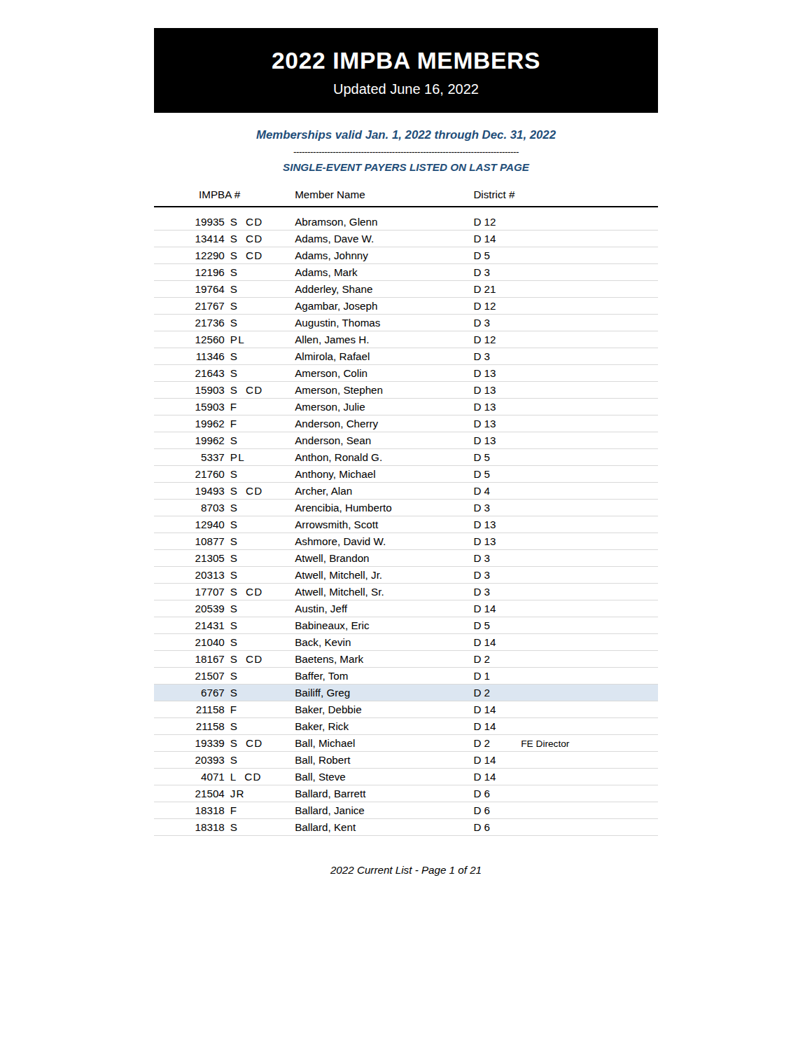2022 IMPBA MEMBERS
Updated June 16, 2022
Memberships valid Jan. 1, 2022 through Dec. 31, 2022
--------------------------------------------------------------------------------
SINGLE-EVENT PAYERS LISTED ON LAST PAGE
| IMPBA # | Member Name | District # |
| --- | --- | --- |
| 19935 | S CD | Abramson, Glenn | D 12 |
| 13414 | S CD | Adams, Dave W. | D 14 |
| 12290 | S CD | Adams, Johnny | D 5 |
| 12196 | S | Adams, Mark | D 3 |
| 19764 | S | Adderley, Shane | D 21 |
| 21767 | S | Agambar, Joseph | D 12 |
| 21736 | S | Augustin, Thomas | D 3 |
| 12560 | PL | Allen, James H. | D 12 |
| 11346 | S | Almirola, Rafael | D 3 |
| 21643 | S | Amerson, Colin | D 13 |
| 15903 | S CD | Amerson, Stephen | D 13 |
| 15903 | F | Amerson, Julie | D 13 |
| 19962 | F | Anderson, Cherry | D 13 |
| 19962 | S | Anderson, Sean | D 13 |
| 5337 | PL | Anthon, Ronald G. | D 5 |
| 21760 | S | Anthony, Michael | D 5 |
| 19493 | S CD | Archer, Alan | D 4 |
| 8703 | S | Arencibia, Humberto | D 3 |
| 12940 | S | Arrowsmith, Scott | D 13 |
| 10877 | S | Ashmore, David W. | D 13 |
| 21305 | S | Atwell, Brandon | D 3 |
| 20313 | S | Atwell, Mitchell, Jr. | D 3 |
| 17707 | S CD | Atwell, Mitchell, Sr. | D 3 |
| 20539 | S | Austin, Jeff | D 14 |
| 21431 | S | Babineaux, Eric | D 5 |
| 21040 | S | Back, Kevin | D 14 |
| 18167 | S CD | Baetens, Mark | D 2 |
| 21507 | S | Baffer, Tom | D 1 |
| 6767 | S | Bailiff, Greg | D 2 |
| 21158 | F | Baker, Debbie | D 14 |
| 21158 | S | Baker, Rick | D 14 |
| 19339 | S CD | Ball, Michael | D 2 FE Director |
| 20393 | S | Ball, Robert | D 14 |
| 4071 | L CD | Ball, Steve | D 14 |
| 21504 | JR | Ballard, Barrett | D 6 |
| 18318 | F | Ballard, Janice | D 6 |
| 18318 | S | Ballard, Kent | D 6 |
2022 Current List - Page 1 of 21